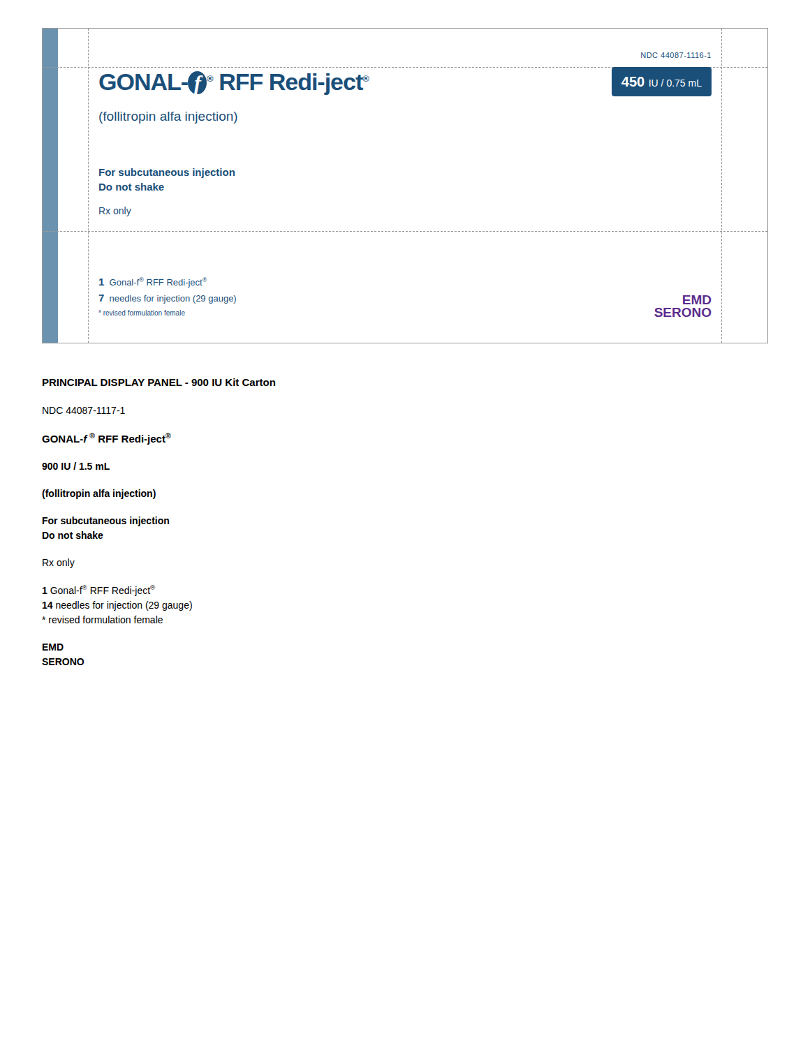NDC 44087-1116-1
GONAL-f® RFF Redi-ject®
450 IU / 0.75 mL
(follitropin alfa injection)
For subcutaneous injection
Do not shake
Rx only
1 Gonal-f® RFF Redi-ject®
7 needles for injection (29 gauge)
* revised formulation female
EMD
SERONO
PRINCIPAL DISPLAY PANEL - 900 IU Kit Carton
NDC 44087-1117-1
GONAL-f ® RFF Redi-ject®
900 IU / 1.5 mL
(follitropin alfa injection)
For subcutaneous injection
Do not shake
Rx only
1 Gonal-f® RFF Redi-ject®
14 needles for injection (29 gauge)
* revised formulation female
EMD
SERONO